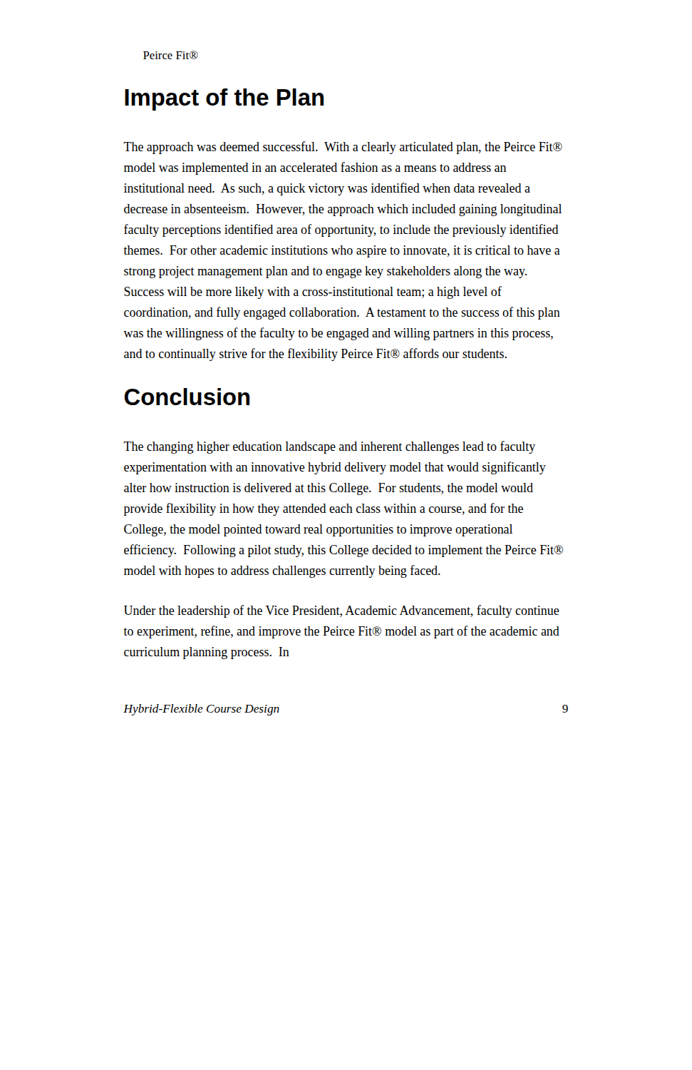Peirce Fit®
Impact of the Plan
The approach was deemed successful. With a clearly articulated plan, the Peirce Fit® model was implemented in an accelerated fashion as a means to address an institutional need. As such, a quick victory was identified when data revealed a decrease in absenteeism. However, the approach which included gaining longitudinal faculty perceptions identified area of opportunity, to include the previously identified themes. For other academic institutions who aspire to innovate, it is critical to have a strong project management plan and to engage key stakeholders along the way. Success will be more likely with a cross-institutional team; a high level of coordination, and fully engaged collaboration. A testament to the success of this plan was the willingness of the faculty to be engaged and willing partners in this process, and to continually strive for the flexibility Peirce Fit® affords our students.
Conclusion
The changing higher education landscape and inherent challenges lead to faculty experimentation with an innovative hybrid delivery model that would significantly alter how instruction is delivered at this College. For students, the model would provide flexibility in how they attended each class within a course, and for the College, the model pointed toward real opportunities to improve operational efficiency. Following a pilot study, this College decided to implement the Peirce Fit® model with hopes to address challenges currently being faced.
Under the leadership of the Vice President, Academic Advancement, faculty continue to experiment, refine, and improve the Peirce Fit® model as part of the academic and curriculum planning process. In
Hybrid-Flexible Course Design 9